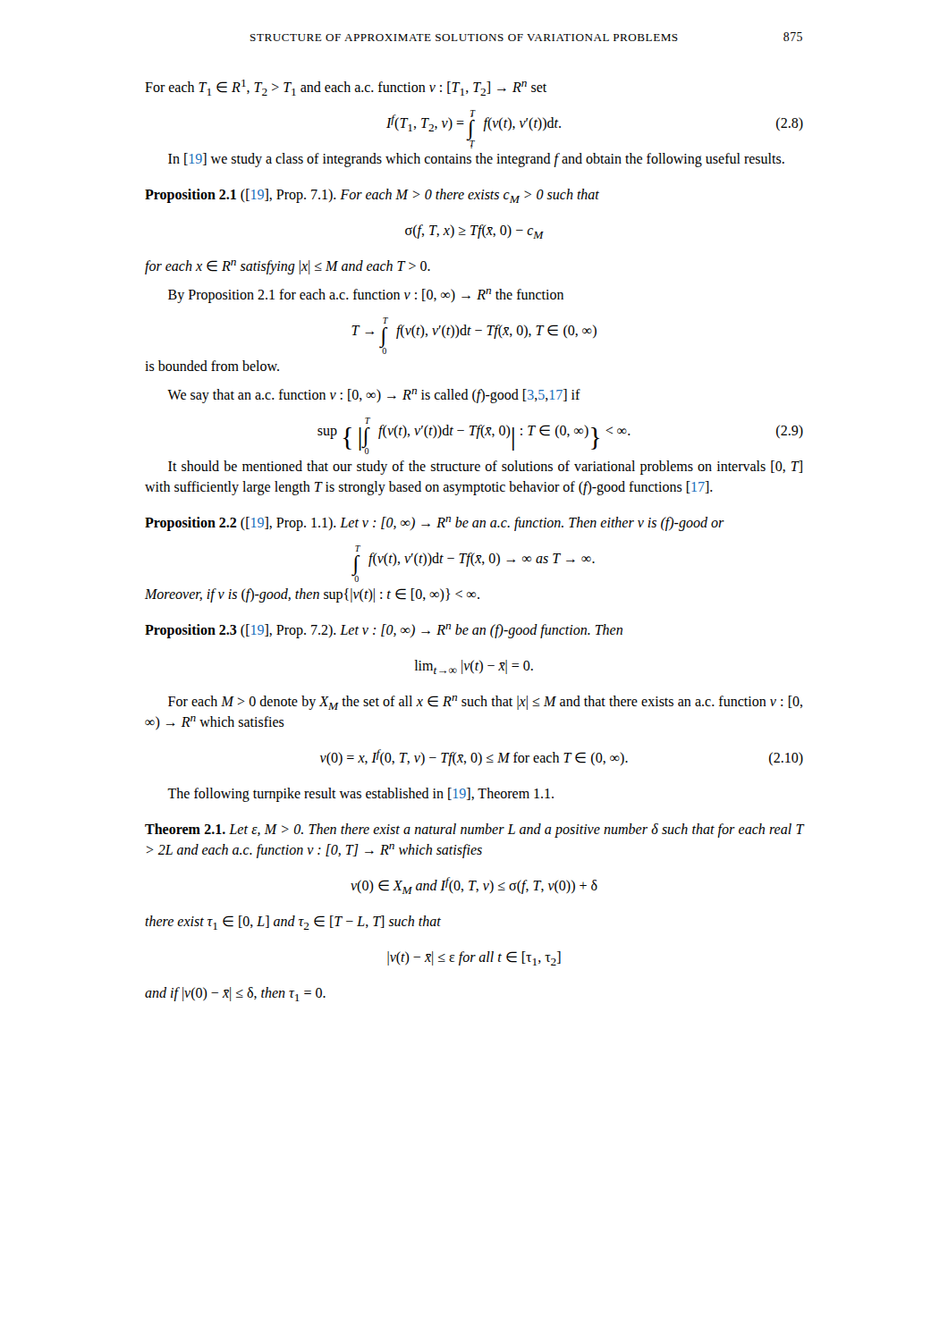STRUCTURE OF APPROXIMATE SOLUTIONS OF VARIATIONAL PROBLEMS 875
For each T1 ∈ R1, T2 > T1 and each a.c. function v : [T1, T2] → Rn set
If(T1, T2, v) = ∫T1T2 f(v(t), v′(t))dt. (2.8)
In [19] we study a class of integrands which contains the integrand f and obtain the following useful results.
Proposition 2.1 ([19], Prop. 7.1). For each M > 0 there exists cM > 0 such that
σ(f, T, x) ≥ Tf(x̄, 0) − cM
for each x ∈ Rn satisfying |x| ≤ M and each T > 0.
By Proposition 2.1 for each a.c. function v : [0, ∞) → Rn the function
T → ∫0T f(v(t), v′(t))dt − Tf(x̄, 0), T ∈ (0, ∞)
is bounded from below.
We say that an a.c. function v : [0, ∞) → Rn is called (f)-good [3,5,17] if
sup { |∫0T f(v(t), v′(t))dt − Tf(x̄, 0)| : T ∈ (0, ∞)} < ∞. (2.9)
It should be mentioned that our study of the structure of solutions of variational problems on intervals [0, T] with sufficiently large length T is strongly based on asymptotic behavior of (f)-good functions [17].
Proposition 2.2 ([19], Prop. 1.1). Let v : [0, ∞) → Rn be an a.c. function. Then either v is (f)-good or
∫0T f(v(t), v′(t))dt − Tf(x̄, 0) → ∞ as T → ∞.
Moreover, if v is (f)-good, then sup{|v(t)| : t ∈ [0, ∞)} < ∞.
Proposition 2.3 ([19], Prop. 7.2). Let v : [0, ∞) → Rn be an (f)-good function. Then
limt→∞ |v(t) − x̄| = 0.
For each M > 0 denote by XM the set of all x ∈ Rn such that |x| ≤ M and that there exists an a.c. function v : [0, ∞) → Rn which satisfies
v(0) = x, If(0, T, v) − Tf(x̄, 0) ≤ M for each T ∈ (0, ∞). (2.10)
The following turnpike result was established in [19], Theorem 1.1.
Theorem 2.1. Let ε, M > 0. Then there exist a natural number L and a positive number δ such that for each real T > 2L and each a.c. function v : [0, T] → Rn which satisfies
v(0) ∈ XM and If(0, T, v) ≤ σ(f, T, v(0)) + δ
there exist τ1 ∈ [0, L] and τ2 ∈ [T − L, T] such that
|v(t) − x̄| ≤ ε for all t ∈ [τ1, τ2]
and if |v(0) − x̄| ≤ δ, then τ1 = 0.